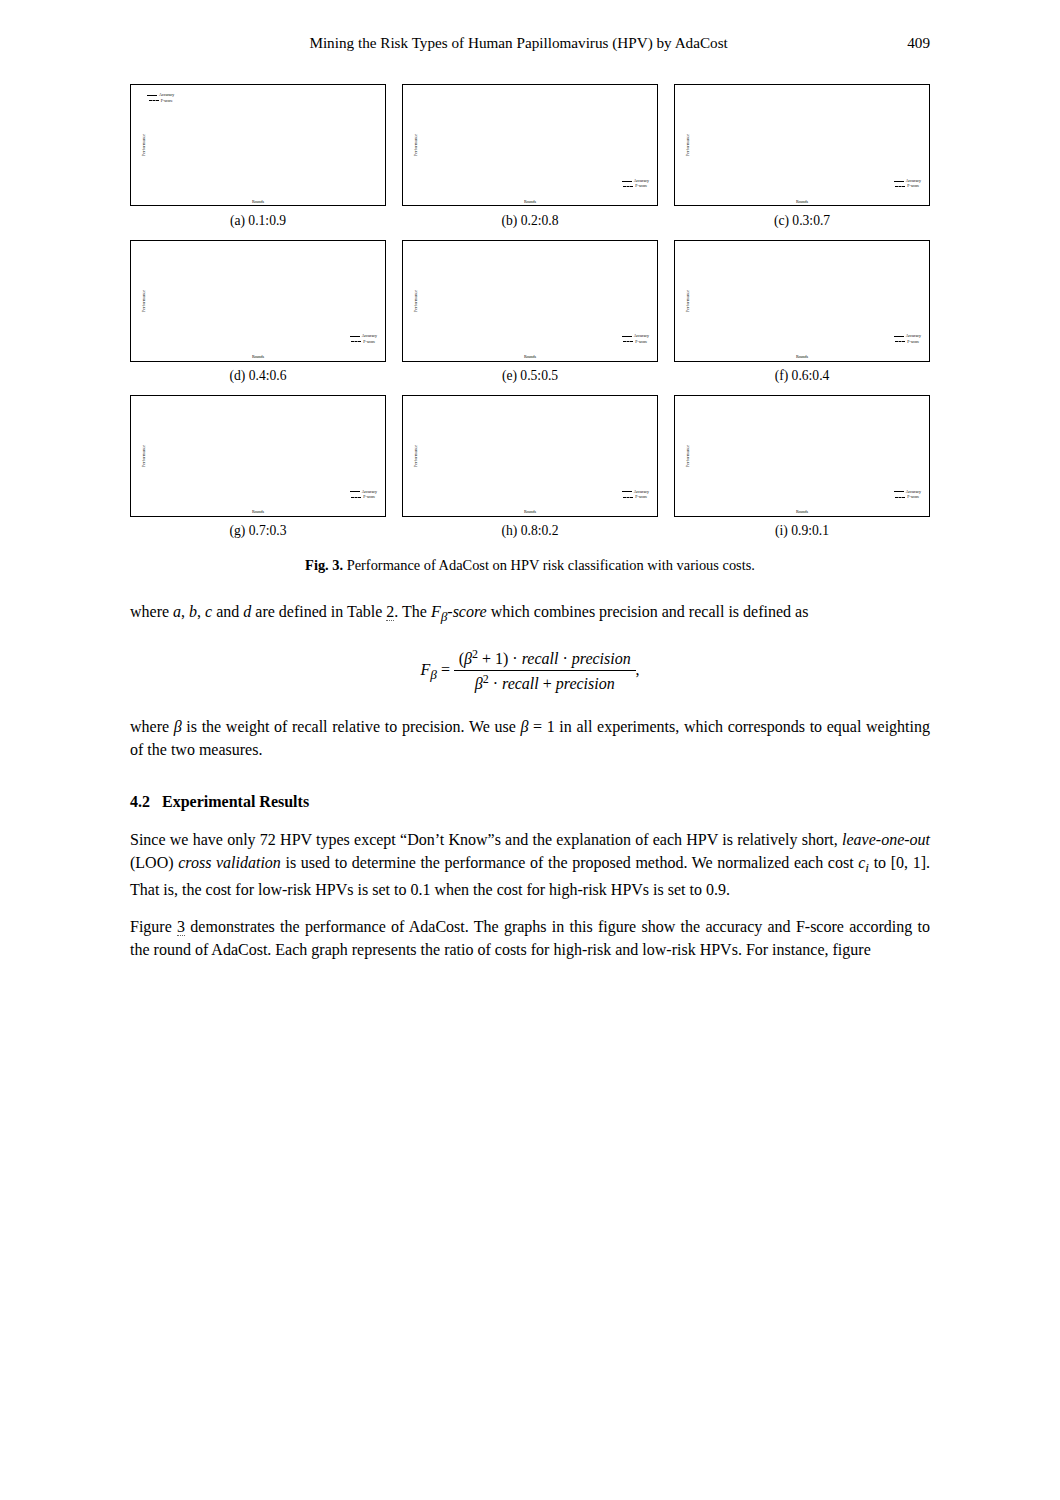Mining the Risk Types of Human Papillomavirus (HPV) by AdaCost 409
Performance Accuracy
F-score Rounds
(a) 0.1:0.9
Performance Accuracy
F-score Rounds
(b) 0.2:0.8
Performance Accuracy
F-score Rounds
(c) 0.3:0.7
Performance Accuracy
F-score Rounds
(d) 0.4:0.6
Performance Accuracy
F-score Rounds
(e) 0.5:0.5
Performance Accuracy
F-score Rounds
(f) 0.6:0.4
Performance Accuracy
F-score Rounds
(g) 0.7:0.3
Performance Accuracy
F-score Rounds
(h) 0.8:0.2
Performance Accuracy
F-score Rounds
(i) 0.9:0.1
Fig. 3. Performance of AdaCost on HPV risk classification with various costs.
where a, b, c and d are defined in Table 2. The Fβ-score which combines precision and recall is defined as
Fβ = (β2 + 1) · recall · precision β2 · recall + precision ,
where β is the weight of recall relative to precision. We use β = 1 in all experiments, which corresponds to equal weighting of the two measures.
4.2 Experimental Results
Since we have only 72 HPV types except “Don’t Know”s and the explanation of each HPV is relatively short, leave-one-out (LOO) cross validation is used to determine the performance of the proposed method. We normalized each cost ci to [0, 1]. That is, the cost for low-risk HPVs is set to 0.1 when the cost for high-risk HPVs is set to 0.9.
Figure 3 demonstrates the performance of AdaCost. The graphs in this figure show the accuracy and F-score according to the round of AdaCost. Each graph represents the ratio of costs for high-risk and low-risk HPVs. For instance, figure